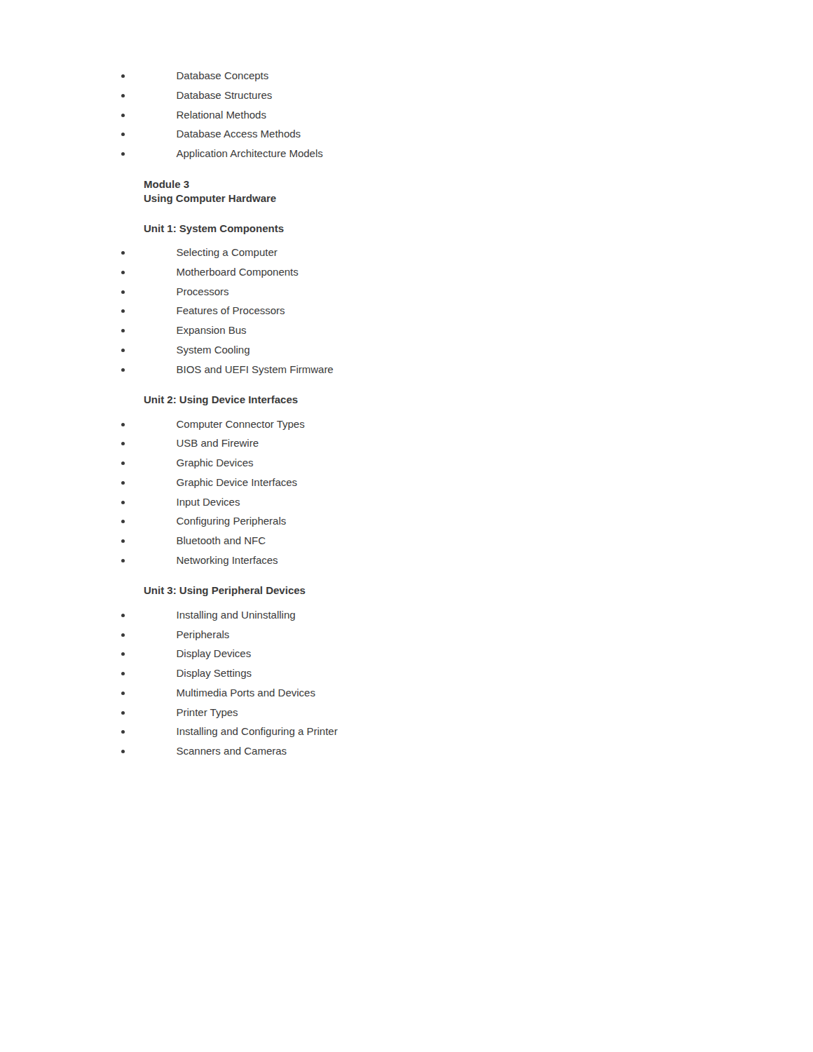Database Concepts
Database Structures
Relational Methods
Database Access Methods
Application Architecture Models
Module 3
Using Computer Hardware
Unit 1: System Components
Selecting a Computer
Motherboard Components
Processors
Features of Processors
Expansion Bus
System Cooling
BIOS and UEFI System Firmware
Unit 2: Using Device Interfaces
Computer Connector Types
USB and Firewire
Graphic Devices
Graphic Device Interfaces
Input Devices
Configuring Peripherals
Bluetooth and NFC
Networking Interfaces
Unit 3: Using Peripheral Devices
Installing and Uninstalling
Peripherals
Display Devices
Display Settings
Multimedia Ports and Devices
Printer Types
Installing and Configuring a Printer
Scanners and Cameras